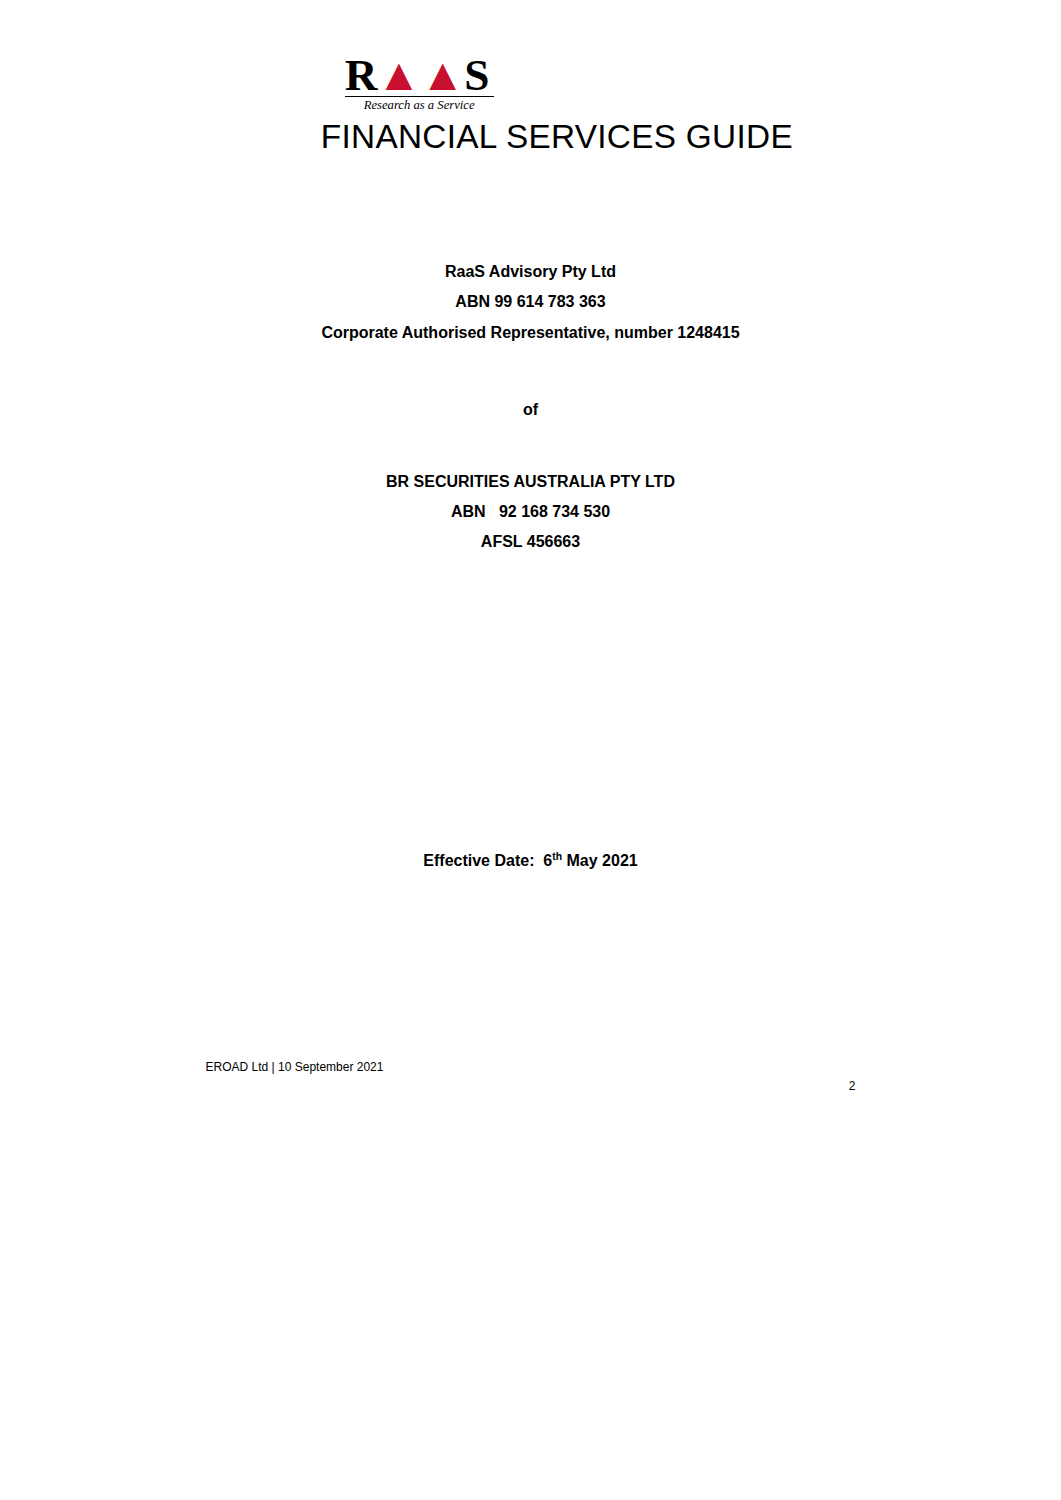R▲▲S
Research as a Service
FINANCIAL SERVICES GUIDE
RaaS Advisory Pty Ltd
ABN 99 614 783 363
Corporate Authorised Representative, number 1248415
of
BR SECURITIES AUSTRALIA PTY LTD
ABN 92 168 734 530
AFSL 456663
Effective Date: 6th May 2021
EROAD Ltd | 10 September 2021
2